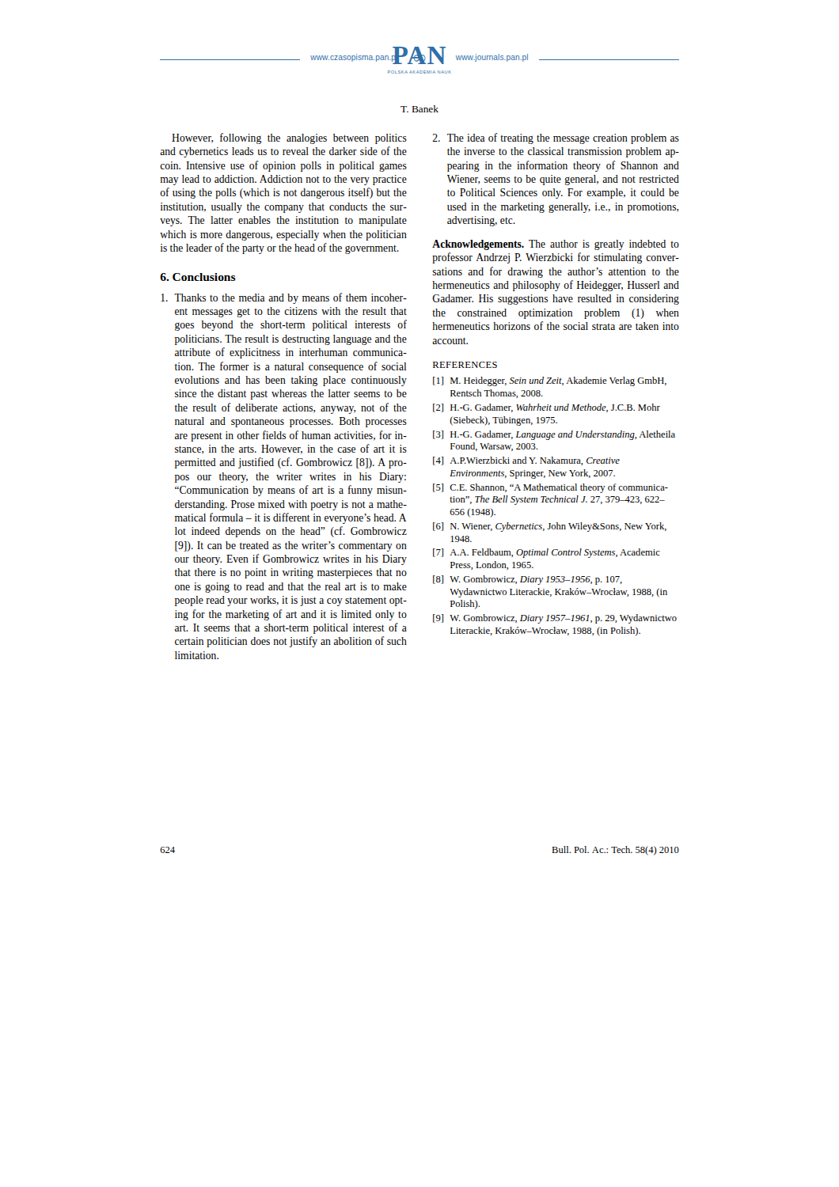www.czasopisma.pan.pl
www.journals.pan.pl
PAN
∞
POLSKA AKADEMIA NAUK
T. Banek
However, following the analogies between politics and cybernetics leads us to reveal the darker side of the coin. Intensive use of opinion polls in political games may lead to addiction. Addiction not to the very practice of using the polls (which is not dangerous itself) but the institution, usually the company that conducts the surveys. The latter enables the institution to manipulate which is more dangerous, especially when the politician is the leader of the party or the head of the government.
6. Conclusions
Thanks to the media and by means of them incoherent messages get to the citizens with the result that goes beyond the short-term political interests of politicians. The result is destructing language and the attribute of explicitness in interhuman communication. The former is a natural consequence of social evolutions and has been taking place continuously since the distant past whereas the latter seems to be the result of deliberate actions, anyway, not of the natural and spontaneous processes. Both processes are present in other fields of human activities, for instance, in the arts. However, in the case of art it is permitted and justified (cf. Gombrowicz [8]). A propos our theory, the writer writes in his Diary: “Communication by means of art is a funny misunderstanding. Prose mixed with poetry is not a mathematical formula – it is different in everyone’s head. A lot indeed depends on the head” (cf. Gombrowicz [9]). It can be treated as the writer’s commentary on our theory. Even if Gombrowicz writes in his Diary that there is no point in writing masterpieces that no one is going to read and that the real art is to make people read your works, it is just a coy statement opting for the marketing of art and it is limited only to art. It seems that a short-term political interest of a certain politician does not justify an abolition of such limitation.
The idea of treating the message creation problem as the inverse to the classical transmission problem appearing in the information theory of Shannon and Wiener, seems to be quite general, and not restricted to Political Sciences only. For example, it could be used in the marketing generally, i.e., in promotions, advertising, etc.
Acknowledgements. The author is greatly indebted to professor Andrzej P. Wierzbicki for stimulating conversations and for drawing the author’s attention to the hermeneutics and philosophy of Heidegger, Husserl and Gadamer. His suggestions have resulted in considering the constrained optimization problem (1) when hermeneutics horizons of the social strata are taken into account.
REFERENCES
M. Heidegger, Sein und Zeit, Akademie Verlag GmbH, Rentsch Thomas, 2008.
H.-G. Gadamer, Wahrheit und Methode, J.C.B. Mohr (Siebeck), Tübingen, 1975.
H.-G. Gadamer, Language and Understanding, Aletheila Found, Warsaw, 2003.
A.P.Wierzbicki and Y. Nakamura, Creative Environments, Springer, New York, 2007.
C.E. Shannon, “A Mathematical theory of communication”, The Bell System Technical J. 27, 379–423, 622–656 (1948).
N. Wiener, Cybernetics, John Wiley&Sons, New York, 1948.
A.A. Feldbaum, Optimal Control Systems, Academic Press, London, 1965.
W. Gombrowicz, Diary 1953–1956, p. 107, Wydawnictwo Literackie, Kraków–Wrocław, 1988, (in Polish).
W. Gombrowicz, Diary 1957–1961, p. 29, Wydawnictwo Literackie, Kraków–Wrocław, 1988, (in Polish).
624 Bull. Pol. Ac.: Tech. 58(4) 2010